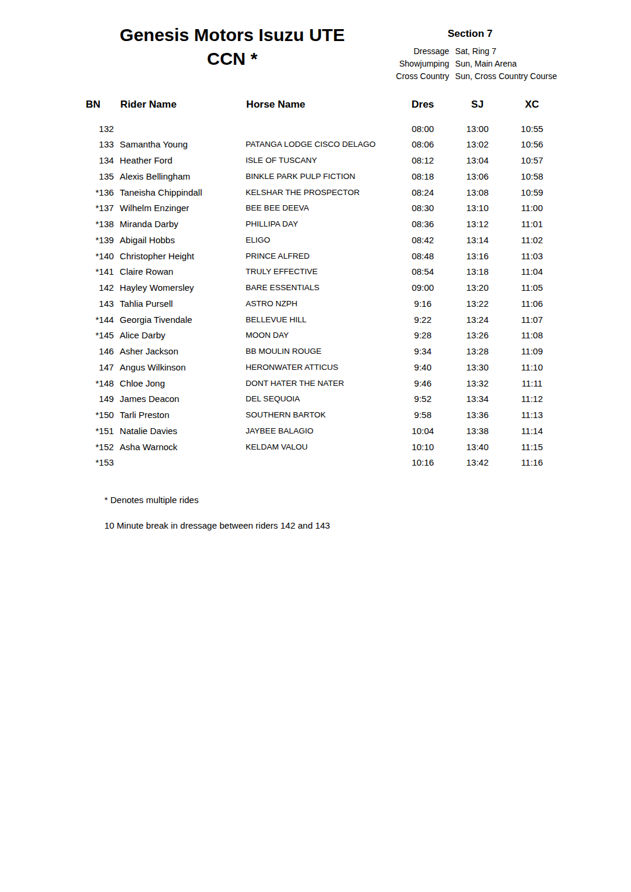Genesis Motors Isuzu UTE
CCN *
Section 7
| Dressage | Sat, Ring 7 |
| Showjumping | Sun, Main Arena |
| Cross Country | Sun, Cross Country Course |
| BN | Rider Name | Horse Name | Dres | SJ | XC |
| --- | --- | --- | --- | --- | --- |
| 132 | | | 08:00 | 13:00 | 10:55 |
| 133 | Samantha Young | PATANGA LODGE CISCO DELAGO | 08:06 | 13:02 | 10:56 |
| 134 | Heather Ford | ISLE OF TUSCANY | 08:12 | 13:04 | 10:57 |
| 135 | Alexis Bellingham | BINKLE PARK PULP FICTION | 08:18 | 13:06 | 10:58 |
| *136 | Taneisha Chippindall | KELSHAR THE PROSPECTOR | 08:24 | 13:08 | 10:59 |
| *137 | Wilhelm Enzinger | BEE BEE DEEVA | 08:30 | 13:10 | 11:00 |
| *138 | Miranda Darby | PHILLIPA DAY | 08:36 | 13:12 | 11:01 |
| *139 | Abigail Hobbs | ELIGO | 08:42 | 13:14 | 11:02 |
| *140 | Christopher Height | PRINCE ALFRED | 08:48 | 13:16 | 11:03 |
| *141 | Claire Rowan | TRULY EFFECTIVE | 08:54 | 13:18 | 11:04 |
| 142 | Hayley Womersley | BARE ESSENTIALS | 09:00 | 13:20 | 11:05 |
| 143 | Tahlia Pursell | ASTRO NZPH | 9:16 | 13:22 | 11:06 |
| *144 | Georgia Tivendale | BELLEVUE HILL | 9:22 | 13:24 | 11:07 |
| *145 | Alice Darby | MOON DAY | 9:28 | 13:26 | 11:08 |
| 146 | Asher Jackson | BB MOULIN ROUGE | 9:34 | 13:28 | 11:09 |
| 147 | Angus Wilkinson | HERONWATER ATTICUS | 9:40 | 13:30 | 11:10 |
| *148 | Chloe Jong | DONT HATER THE NATER | 9:46 | 13:32 | 11:11 |
| 149 | James Deacon | DEL SEQUOIA | 9:52 | 13:34 | 11:12 |
| *150 | Tarli Preston | SOUTHERN BARTOK | 9:58 | 13:36 | 11:13 |
| *151 | Natalie Davies | JAYBEE BALAGIO | 10:04 | 13:38 | 11:14 |
| *152 | Asha Warnock | KELDAM VALOU | 10:10 | 13:40 | 11:15 |
| *153 | | | 10:16 | 13:42 | 11:16 |
* Denotes multiple rides
10 Minute break in dressage between riders 142 and 143